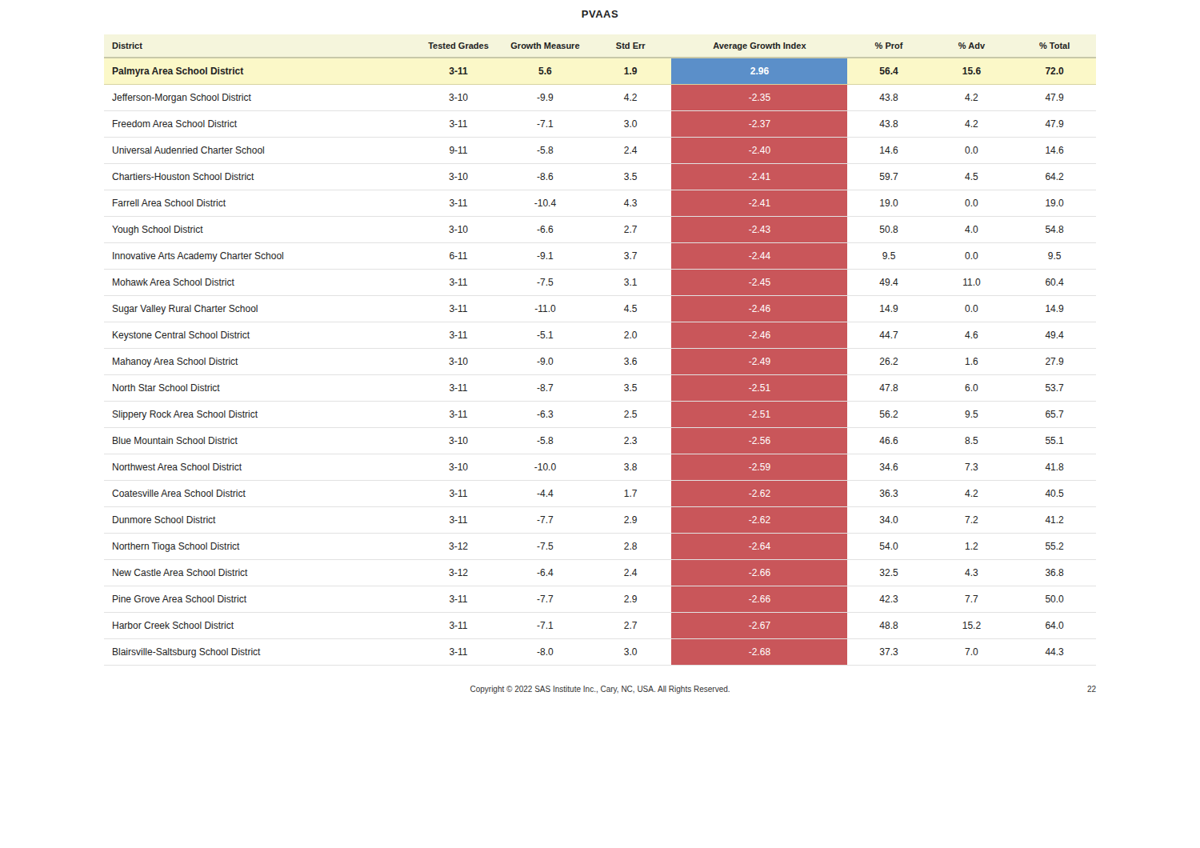PVAAS
| District | Tested Grades | Growth Measure | Std Err | Average Growth Index | % Prof | % Adv | % Total |
| --- | --- | --- | --- | --- | --- | --- | --- |
| Palmyra Area School District | 3-11 | 5.6 | 1.9 | 2.96 | 56.4 | 15.6 | 72.0 |
| Jefferson-Morgan School District | 3-10 | -9.9 | 4.2 | -2.35 | 43.8 | 4.2 | 47.9 |
| Freedom Area School District | 3-11 | -7.1 | 3.0 | -2.37 | 43.8 | 4.2 | 47.9 |
| Universal Audenried Charter School | 9-11 | -5.8 | 2.4 | -2.40 | 14.6 | 0.0 | 14.6 |
| Chartiers-Houston School District | 3-10 | -8.6 | 3.5 | -2.41 | 59.7 | 4.5 | 64.2 |
| Farrell Area School District | 3-11 | -10.4 | 4.3 | -2.41 | 19.0 | 0.0 | 19.0 |
| Yough School District | 3-10 | -6.6 | 2.7 | -2.43 | 50.8 | 4.0 | 54.8 |
| Innovative Arts Academy Charter School | 6-11 | -9.1 | 3.7 | -2.44 | 9.5 | 0.0 | 9.5 |
| Mohawk Area School District | 3-11 | -7.5 | 3.1 | -2.45 | 49.4 | 11.0 | 60.4 |
| Sugar Valley Rural Charter School | 3-11 | -11.0 | 4.5 | -2.46 | 14.9 | 0.0 | 14.9 |
| Keystone Central School District | 3-11 | -5.1 | 2.0 | -2.46 | 44.7 | 4.6 | 49.4 |
| Mahanoy Area School District | 3-10 | -9.0 | 3.6 | -2.49 | 26.2 | 1.6 | 27.9 |
| North Star School District | 3-11 | -8.7 | 3.5 | -2.51 | 47.8 | 6.0 | 53.7 |
| Slippery Rock Area School District | 3-11 | -6.3 | 2.5 | -2.51 | 56.2 | 9.5 | 65.7 |
| Blue Mountain School District | 3-10 | -5.8 | 2.3 | -2.56 | 46.6 | 8.5 | 55.1 |
| Northwest Area School District | 3-10 | -10.0 | 3.8 | -2.59 | 34.6 | 7.3 | 41.8 |
| Coatesville Area School District | 3-11 | -4.4 | 1.7 | -2.62 | 36.3 | 4.2 | 40.5 |
| Dunmore School District | 3-11 | -7.7 | 2.9 | -2.62 | 34.0 | 7.2 | 41.2 |
| Northern Tioga School District | 3-12 | -7.5 | 2.8 | -2.64 | 54.0 | 1.2 | 55.2 |
| New Castle Area School District | 3-12 | -6.4 | 2.4 | -2.66 | 32.5 | 4.3 | 36.8 |
| Pine Grove Area School District | 3-11 | -7.7 | 2.9 | -2.66 | 42.3 | 7.7 | 50.0 |
| Harbor Creek School District | 3-11 | -7.1 | 2.7 | -2.67 | 48.8 | 15.2 | 64.0 |
| Blairsville-Saltsburg School District | 3-11 | -8.0 | 3.0 | -2.68 | 37.3 | 7.0 | 44.3 |
Copyright © 2022 SAS Institute Inc., Cary, NC, USA. All Rights Reserved.
22